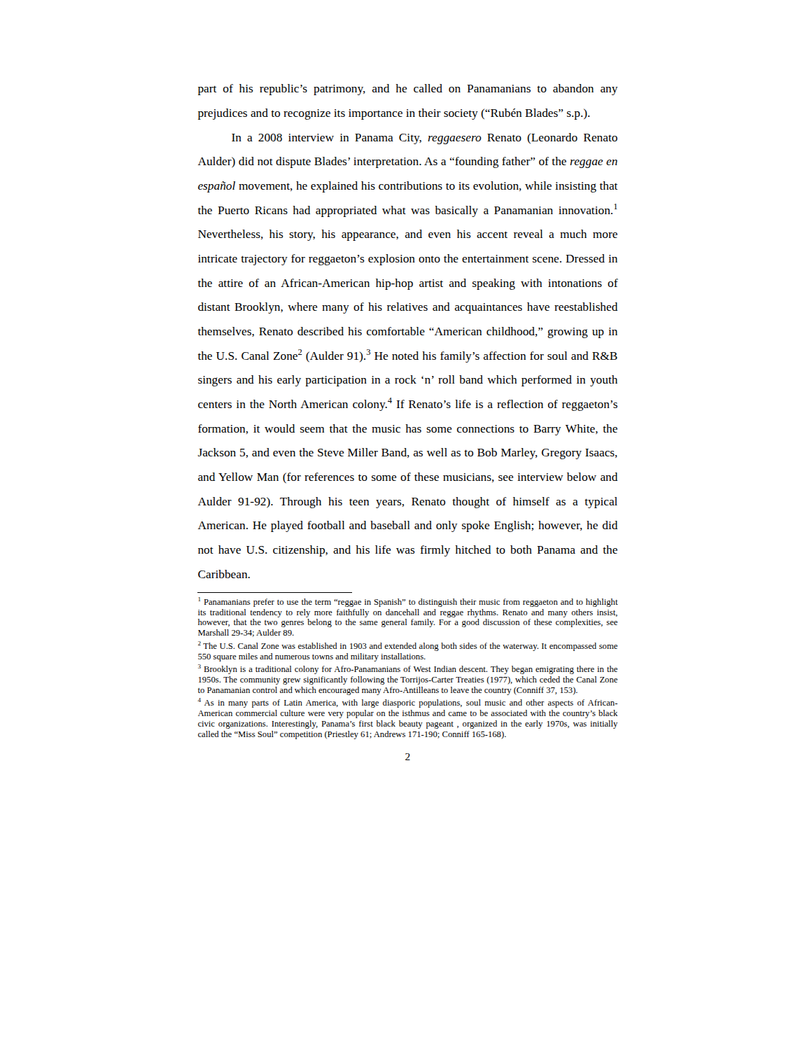part of his republic’s patrimony, and he called on Panamanians to abandon any prejudices and to recognize its importance in their society (“Rubén Blades” s.p.).
In a 2008 interview in Panama City, reggaesero Renato (Leonardo Renato Aulder) did not dispute Blades’ interpretation. As a “founding father” of the reggae en español movement, he explained his contributions to its evolution, while insisting that the Puerto Ricans had appropriated what was basically a Panamanian innovation.1 Nevertheless, his story, his appearance, and even his accent reveal a much more intricate trajectory for reggaeton’s explosion onto the entertainment scene. Dressed in the attire of an African-American hip-hop artist and speaking with intonations of distant Brooklyn, where many of his relatives and acquaintances have reestablished themselves, Renato described his comfortable “American childhood,” growing up in the U.S. Canal Zone2 (Aulder 91).3 He noted his family’s affection for soul and R&B singers and his early participation in a rock ‘n’ roll band which performed in youth centers in the North American colony.4 If Renato’s life is a reflection of reggaeton’s formation, it would seem that the music has some connections to Barry White, the Jackson 5, and even the Steve Miller Band, as well as to Bob Marley, Gregory Isaacs, and Yellow Man (for references to some of these musicians, see interview below and Aulder 91-92). Through his teen years, Renato thought of himself as a typical American. He played football and baseball and only spoke English; however, he did not have U.S. citizenship, and his life was firmly hitched to both Panama and the Caribbean.
1 Panamanians prefer to use the term “reggae in Spanish” to distinguish their music from reggaeton and to highlight its traditional tendency to rely more faithfully on dancehall and reggae rhythms. Renato and many others insist, however, that the two genres belong to the same general family. For a good discussion of these complexities, see Marshall 29-34; Aulder 89.
2 The U.S. Canal Zone was established in 1903 and extended along both sides of the waterway. It encompassed some 550 square miles and numerous towns and military installations.
3 Brooklyn is a traditional colony for Afro-Panamanians of West Indian descent. They began emigrating there in the 1950s. The community grew significantly following the Torrijos-Carter Treaties (1977), which ceded the Canal Zone to Panamanian control and which encouraged many Afro-Antilleans to leave the country (Conniff 37, 153).
4 As in many parts of Latin America, with large diasporic populations, soul music and other aspects of African-American commercial culture were very popular on the isthmus and came to be associated with the country’s black civic organizations. Interestingly, Panama’s first black beauty pageant , organized in the early 1970s, was initially called the “Miss Soul” competition (Priestley 61; Andrews 171-190; Conniff 165-168).
2